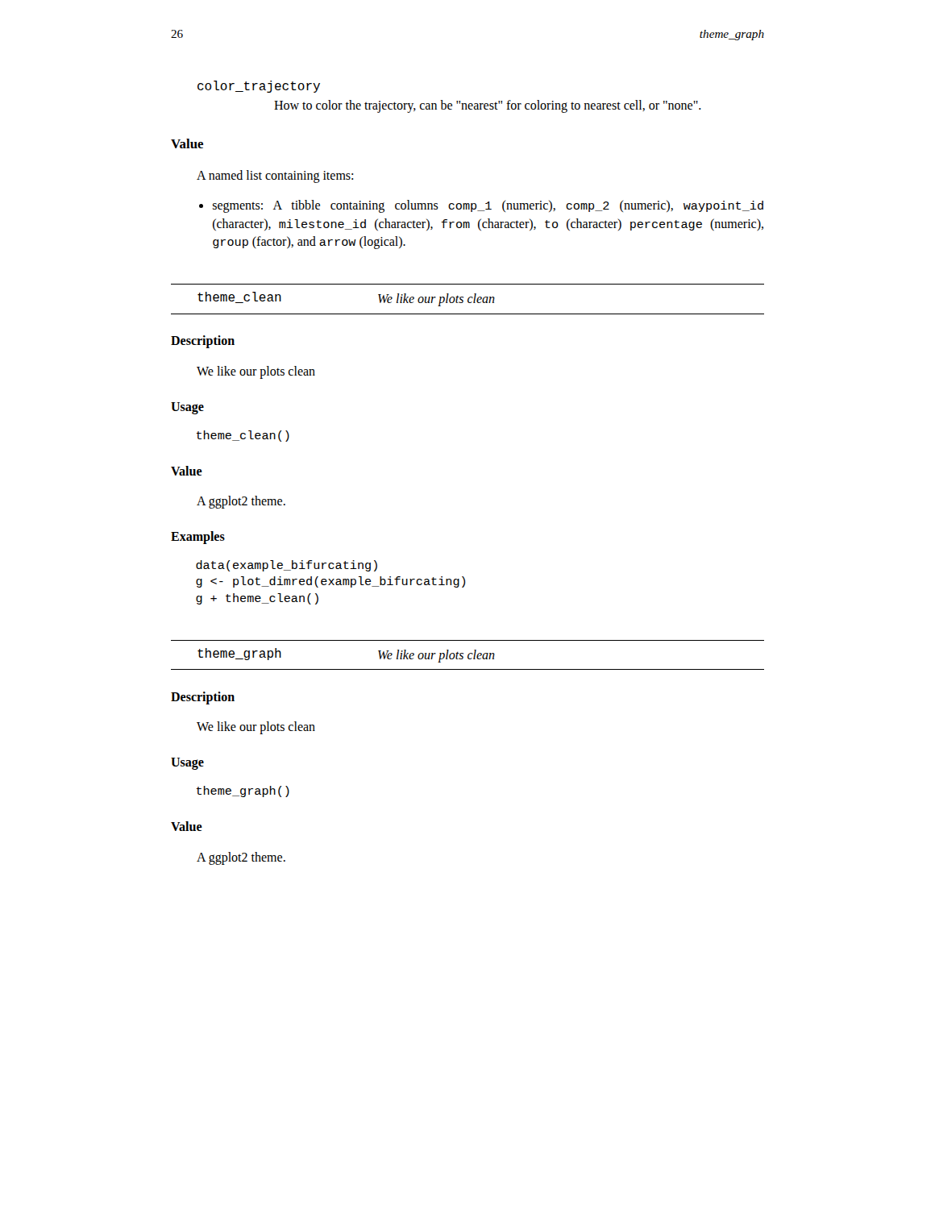26 theme_graph
color_trajectory
How to color the trajectory, can be "nearest" for coloring to nearest cell, or "none".
Value
A named list containing items:
segments: A tibble containing columns comp_1 (numeric), comp_2 (numeric), waypoint_id (character), milestone_id (character), from (character), to (character) percentage (numeric), group (factor), and arrow (logical).
theme_clean We like our plots clean
Description
We like our plots clean
Usage
theme_clean()
Value
A ggplot2 theme.
Examples
data(example_bifurcating)
g <- plot_dimred(example_bifurcating)
g + theme_clean()
theme_graph We like our plots clean
Description
We like our plots clean
Usage
theme_graph()
Value
A ggplot2 theme.